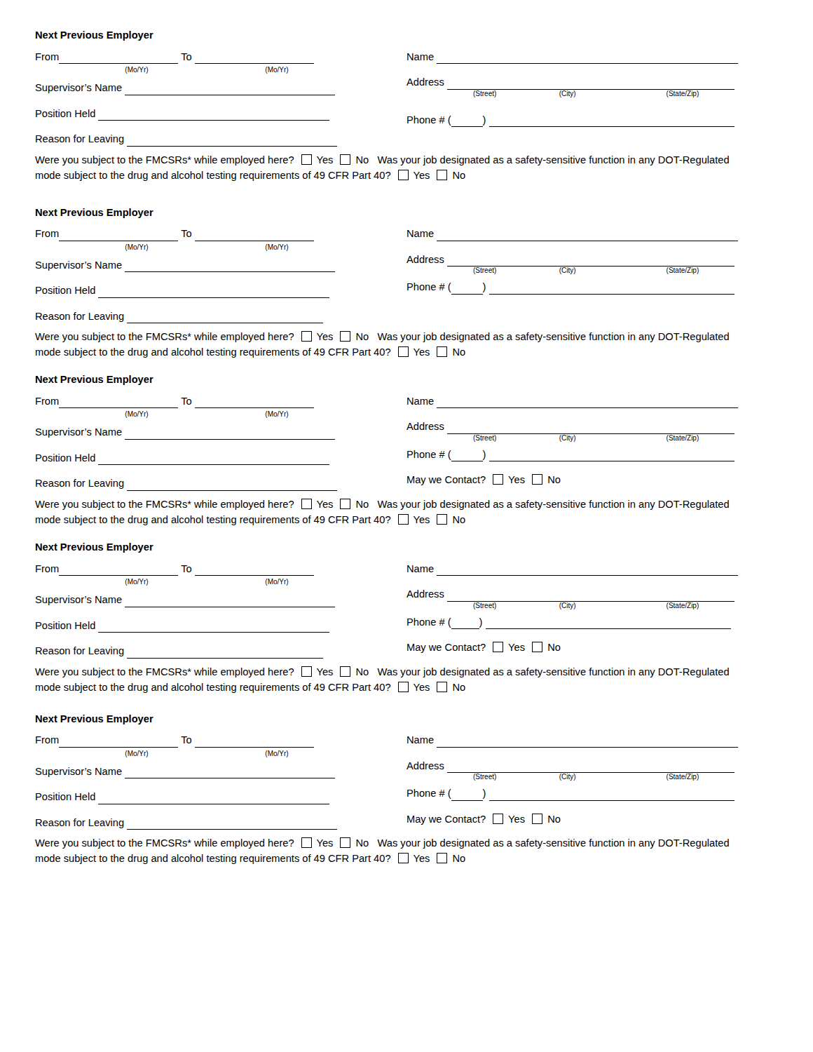Next Previous Employer
| From To (Mo/Yr) (Mo/Yr) Supervisor’s Name Position Held Reason for Leaving | Name Address (Street) (City) (State/Zip) Phone # ( ) |
Were you subject to the FMCSRs* while employed here? Yes No Was your job designated as a safety-sensitive function in any DOT-Regulated
mode subject to the drug and alcohol testing requirements of 49 CFR Part 40? Yes No
Next Previous Employer
| From To (Mo/Yr) (Mo/Yr) Supervisor’s Name Position Held Reason for Leaving | Name Address (Street) (City) (State/Zip) Phone # ( ) |
Were you subject to the FMCSRs* while employed here? Yes No Was your job designated as a safety-sensitive function in any DOT-Regulated
mode subject to the drug and alcohol testing requirements of 49 CFR Part 40? Yes No
Next Previous Employer
| From To (Mo/Yr) (Mo/Yr) Supervisor’s Name Position Held Reason for Leaving | Name Address (Street) (City) (State/Zip) Phone # ( ) May we Contact? Yes No |
Were you subject to the FMCSRs* while employed here? Yes No Was your job designated as a safety-sensitive function in any DOT-Regulated
mode subject to the drug and alcohol testing requirements of 49 CFR Part 40? Yes No
Next Previous Employer
| From To (Mo/Yr) (Mo/Yr) Supervisor’s Name Position Held Reason for Leaving | Name Address (Street) (City) (State/Zip) Phone # ( ) May we Contact? Yes No |
Were you subject to the FMCSRs* while employed here? Yes No Was your job designated as a safety-sensitive function in any DOT-Regulated
mode subject to the drug and alcohol testing requirements of 49 CFR Part 40? Yes No
Next Previous Employer
| From To (Mo/Yr) (Mo/Yr) Supervisor’s Name Position Held Reason for Leaving | Name Address (Street) (City) (State/Zip) Phone # ( ) May we Contact? Yes No |
Were you subject to the FMCSRs* while employed here? Yes No Was your job designated as a safety-sensitive function in any DOT-Regulated
mode subject to the drug and alcohol testing requirements of 49 CFR Part 40? Yes No